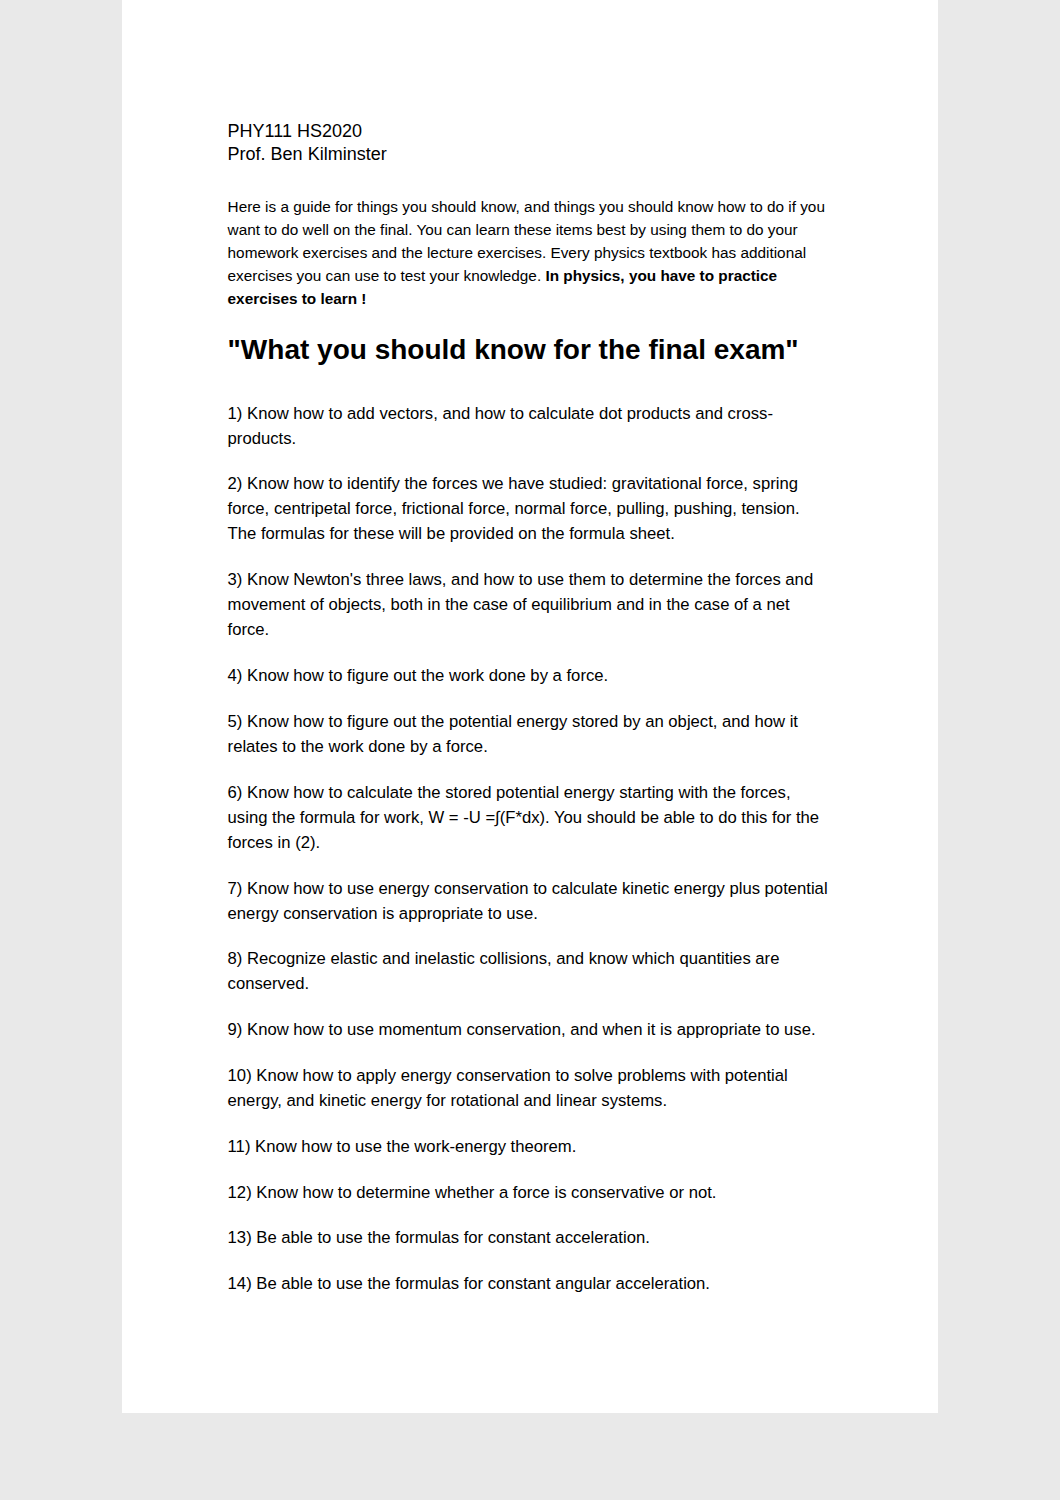PHY111 HS2020
Prof. Ben Kilminster
Here is a guide for things you should know, and things you should know how to do if you want to do well on the final. You can learn these items best by using them to do your homework exercises and the lecture exercises. Every physics textbook has additional exercises you can use to test your knowledge. In physics, you have to practice exercises to learn !
"What you should know for the final exam"
Know how to add vectors, and how to calculate dot products and cross-products.
Know how to identify the forces we have studied: gravitational force, spring force, centripetal force, frictional force, normal force, pulling, pushing, tension. The formulas for these will be provided on the formula sheet.
Know Newton's three laws, and how to use them to determine the forces and movement of objects, both in the case of equilibrium and in the case of a net force.
Know how to figure out the work done by a force.
Know how to figure out the potential energy stored by an object, and how it relates to the work done by a force.
Know how to calculate the stored potential energy starting with the forces, using the formula for work, W = -U =∫(F*dx). You should be able to do this for the forces in (2).
Know how to use energy conservation to calculate kinetic energy plus potential energy conservation is appropriate to use.
Recognize elastic and inelastic collisions, and know which quantities are conserved.
Know how to use momentum conservation, and when it is appropriate to use.
Know how to apply energy conservation to solve problems with potential energy, and kinetic energy for rotational and linear systems.
Know how to use the work-energy theorem.
Know how to determine whether a force is conservative or not.
Be able to use the formulas for constant acceleration.
Be able to use the formulas for constant angular acceleration.